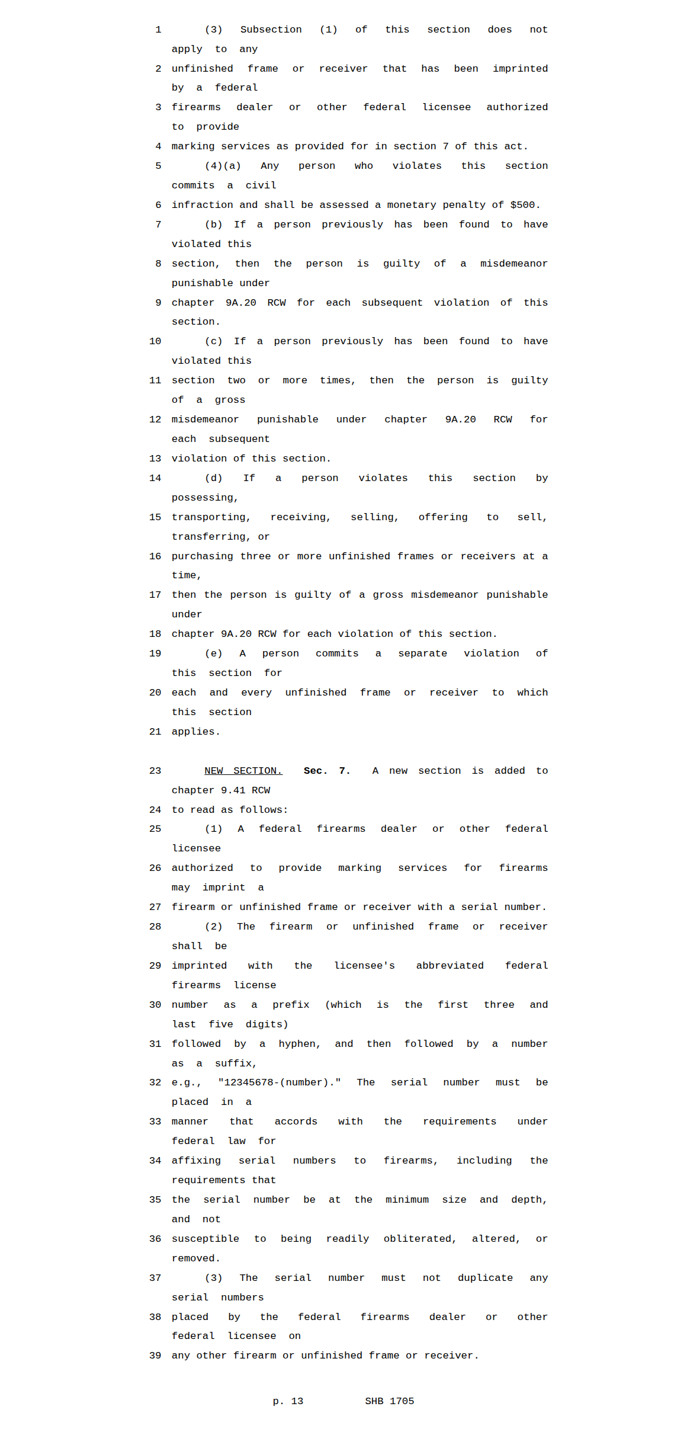(3) Subsection (1) of this section does not apply to any
unfinished frame or receiver that has been imprinted by a federal
firearms dealer or other federal licensee authorized to provide
marking services as provided for in section 7 of this act.
(4)(a) Any person who violates this section commits a civil
infraction and shall be assessed a monetary penalty of $500.
(b) If a person previously has been found to have violated this
section, then the person is guilty of a misdemeanor punishable under
chapter 9A.20 RCW for each subsequent violation of this section.
(c) If a person previously has been found to have violated this
section two or more times, then the person is guilty of a gross
misdemeanor punishable under chapter 9A.20 RCW for each subsequent
violation of this section.
(d) If a person violates this section by possessing,
transporting, receiving, selling, offering to sell, transferring, or
purchasing three or more unfinished frames or receivers at a time,
then the person is guilty of a gross misdemeanor punishable under
chapter 9A.20 RCW for each violation of this section.
(e) A person commits a separate violation of this section for
each and every unfinished frame or receiver to which this section
applies.
NEW SECTION. Sec. 7. A new section is added to chapter 9.41 RCW
to read as follows:
(1) A federal firearms dealer or other federal licensee
authorized to provide marking services for firearms may imprint a
firearm or unfinished frame or receiver with a serial number.
(2) The firearm or unfinished frame or receiver shall be
imprinted with the licensee's abbreviated federal firearms license
number as a prefix (which is the first three and last five digits)
followed by a hyphen, and then followed by a number as a suffix,
e.g., "12345678-(number)." The serial number must be placed in a
manner that accords with the requirements under federal law for
affixing serial numbers to firearms, including the requirements that
the serial number be at the minimum size and depth, and not
susceptible to being readily obliterated, altered, or removed.
(3) The serial number must not duplicate any serial numbers
placed by the federal firearms dealer or other federal licensee on
any other firearm or unfinished frame or receiver.
p. 13 SHB 1705